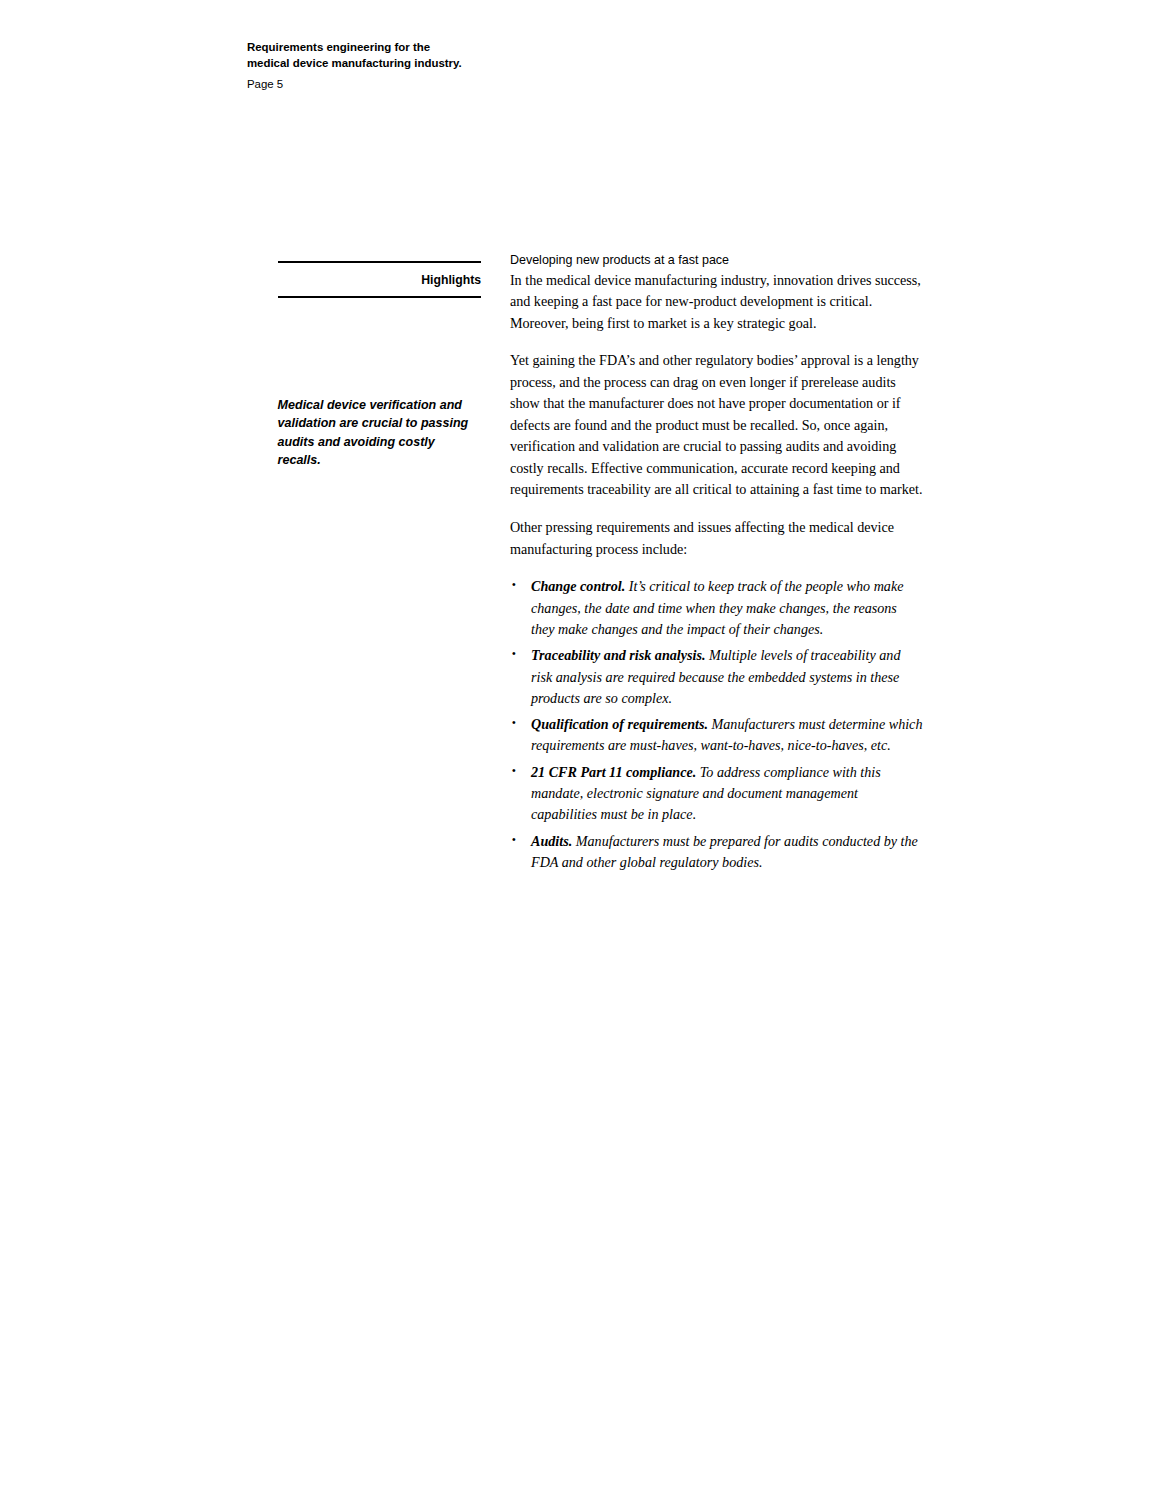Requirements engineering for the
medical device manufacturing industry.
Page 5
Highlights
Medical device verification and validation are crucial to passing audits and avoiding costly recalls.
Developing new products at a fast pace
In the medical device manufacturing industry, innovation drives success, and keeping a fast pace for new-product development is critical. Moreover, being first to market is a key strategic goal.
Yet gaining the FDA’s and other regulatory bodies’ approval is a lengthy process, and the process can drag on even longer if prerelease audits show that the manufacturer does not have proper documentation or if defects are found and the product must be recalled. So, once again, verification and validation are crucial to passing audits and avoiding costly recalls. Effective communication, accurate record keeping and requirements traceability are all critical to attaining a fast time to market.
Other pressing requirements and issues affecting the medical device manufacturing process include:
Change control. It’s critical to keep track of the people who make changes, the date and time when they make changes, the reasons they make changes and the impact of their changes.
Traceability and risk analysis. Multiple levels of traceability and risk analysis are required because the embedded systems in these products are so complex.
Qualification of requirements. Manufacturers must determine which requirements are must-haves, want-to-haves, nice-to-haves, etc.
21 CFR Part 11 compliance. To address compliance with this mandate, electronic signature and document management capabilities must be in place.
Audits. Manufacturers must be prepared for audits conducted by the FDA and other global regulatory bodies.